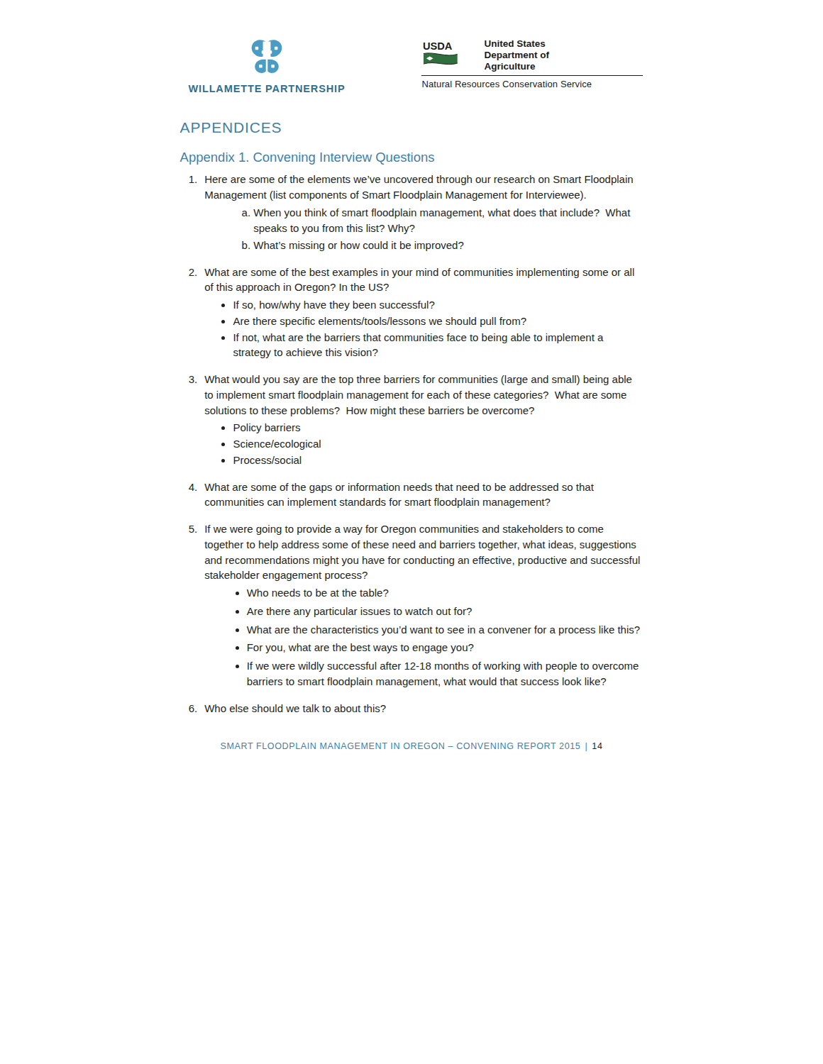WILLAMETTE PARTNERSHIP
USDA
United States
Department of
Agriculture
Natural Resources Conservation Service
APPENDICES
Appendix 1. Convening Interview Questions
Here are some of the elements we’ve uncovered through our research on Smart Floodplain Management (list components of Smart Floodplain Management for Interviewee).
When you think of smart floodplain management, what does that include? What speaks to you from this list? Why?
What’s missing or how could it be improved?
What are some of the best examples in your mind of communities implementing some or all of this approach in Oregon? In the US?
If so, how/why have they been successful?
Are there specific elements/tools/lessons we should pull from?
If not, what are the barriers that communities face to being able to implement a strategy to achieve this vision?
What would you say are the top three barriers for communities (large and small) being able to implement smart floodplain management for each of these categories? What are some solutions to these problems? How might these barriers be overcome?
Policy barriers
Science/ecological
Process/social
What are some of the gaps or information needs that need to be addressed so that communities can implement standards for smart floodplain management?
If we were going to provide a way for Oregon communities and stakeholders to come together to help address some of these need and barriers together, what ideas, suggestions and recommendations might you have for conducting an effective, productive and successful stakeholder engagement process?
Who needs to be at the table?
Are there any particular issues to watch out for?
What are the characteristics you’d want to see in a convener for a process like this?
For you, what are the best ways to engage you?
If we were wildly successful after 12-18 months of working with people to overcome barriers to smart floodplain management, what would that success look like?
Who else should we talk to about this?
SMART FLOODPLAIN MANAGEMENT IN OREGON – CONVENING REPORT 2015|14